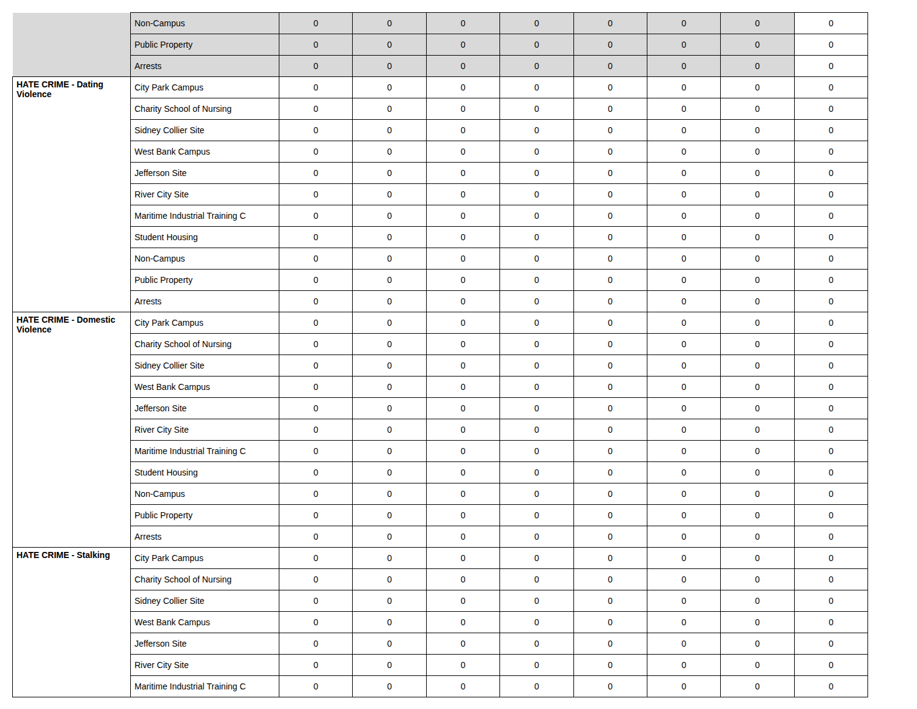| | Non-Campus | 0 | 0 | 0 | 0 | 0 | 0 | 0 | 0 |
| | Public Property | 0 | 0 | 0 | 0 | 0 | 0 | 0 | 0 |
| | Arrests | 0 | 0 | 0 | 0 | 0 | 0 | 0 | 0 |
| HATE CRIME - Dating Violence | City Park Campus | 0 | 0 | 0 | 0 | 0 | 0 | 0 | 0 |
| Charity School of Nursing | 0 | 0 | 0 | 0 | 0 | 0 | 0 | 0 |
| Sidney Collier Site | 0 | 0 | 0 | 0 | 0 | 0 | 0 | 0 |
| West Bank Campus | 0 | 0 | 0 | 0 | 0 | 0 | 0 | 0 |
| Jefferson Site | 0 | 0 | 0 | 0 | 0 | 0 | 0 | 0 |
| River City Site | 0 | 0 | 0 | 0 | 0 | 0 | 0 | 0 |
| Maritime Industrial Training C | 0 | 0 | 0 | 0 | 0 | 0 | 0 | 0 |
| Student Housing | 0 | 0 | 0 | 0 | 0 | 0 | 0 | 0 |
| Non-Campus | 0 | 0 | 0 | 0 | 0 | 0 | 0 | 0 |
| Public Property | 0 | 0 | 0 | 0 | 0 | 0 | 0 | 0 |
| Arrests | 0 | 0 | 0 | 0 | 0 | 0 | 0 | 0 |
| HATE CRIME - Domestic Violence | City Park Campus | 0 | 0 | 0 | 0 | 0 | 0 | 0 | 0 |
| Charity School of Nursing | 0 | 0 | 0 | 0 | 0 | 0 | 0 | 0 |
| Sidney Collier Site | 0 | 0 | 0 | 0 | 0 | 0 | 0 | 0 |
| West Bank Campus | 0 | 0 | 0 | 0 | 0 | 0 | 0 | 0 |
| Jefferson Site | 0 | 0 | 0 | 0 | 0 | 0 | 0 | 0 |
| River City Site | 0 | 0 | 0 | 0 | 0 | 0 | 0 | 0 |
| Maritime Industrial Training C | 0 | 0 | 0 | 0 | 0 | 0 | 0 | 0 |
| Student Housing | 0 | 0 | 0 | 0 | 0 | 0 | 0 | 0 |
| Non-Campus | 0 | 0 | 0 | 0 | 0 | 0 | 0 | 0 |
| Public Property | 0 | 0 | 0 | 0 | 0 | 0 | 0 | 0 |
| Arrests | 0 | 0 | 0 | 0 | 0 | 0 | 0 | 0 |
| HATE CRIME - Stalking | City Park Campus | 0 | 0 | 0 | 0 | 0 | 0 | 0 | 0 |
| Charity School of Nursing | 0 | 0 | 0 | 0 | 0 | 0 | 0 | 0 |
| Sidney Collier Site | 0 | 0 | 0 | 0 | 0 | 0 | 0 | 0 |
| West Bank Campus | 0 | 0 | 0 | 0 | 0 | 0 | 0 | 0 |
| Jefferson Site | 0 | 0 | 0 | 0 | 0 | 0 | 0 | 0 |
| River City Site | 0 | 0 | 0 | 0 | 0 | 0 | 0 | 0 |
| Maritime Industrial Training C | 0 | 0 | 0 | 0 | 0 | 0 | 0 | 0 |